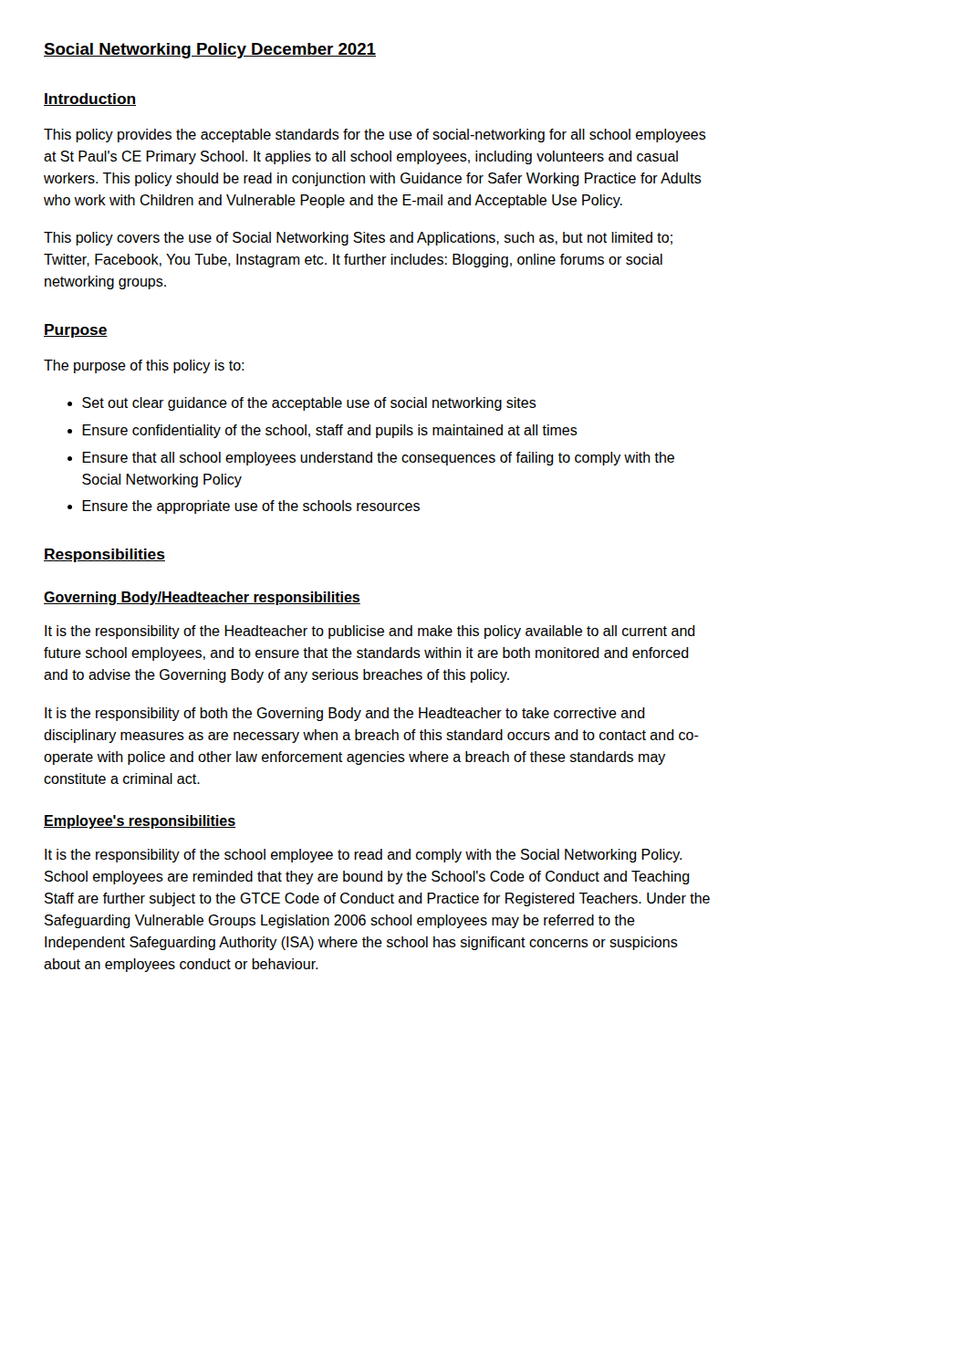Social Networking Policy December 2021
Introduction
This policy provides the acceptable standards for the use of social-networking for all school employees at St Paul's CE Primary School. It applies to all school employees, including volunteers and casual workers. This policy should be read in conjunction with Guidance for Safer Working Practice for Adults who work with Children and Vulnerable People and the E-mail and Acceptable Use Policy.
This policy covers the use of Social Networking Sites and Applications, such as, but not limited to; Twitter, Facebook, You Tube, Instagram etc. It further includes: Blogging, online forums or social networking groups.
Purpose
The purpose of this policy is to:
Set out clear guidance of the acceptable use of social networking sites
Ensure confidentiality of the school, staff and pupils is maintained at all times
Ensure that all school employees understand the consequences of failing to comply with the Social Networking Policy
Ensure the appropriate use of the schools resources
Responsibilities
Governing Body/Headteacher responsibilities
It is the responsibility of the Headteacher to publicise and make this policy available to all current and future school employees, and to ensure that the standards within it are both monitored and enforced and to advise the Governing Body of any serious breaches of this policy.
It is the responsibility of both the Governing Body and the Headteacher to take corrective and disciplinary measures as are necessary when a breach of this standard occurs and to contact and co-operate with police and other law enforcement agencies where a breach of these standards may constitute a criminal act.
Employee's responsibilities
It is the responsibility of the school employee to read and comply with the Social Networking Policy. School employees are reminded that they are bound by the School's Code of Conduct and Teaching Staff are further subject to the GTCE Code of Conduct and Practice for Registered Teachers. Under the Safeguarding Vulnerable Groups Legislation 2006 school employees may be referred to the Independent Safeguarding Authority (ISA) where the school has significant concerns or suspicions about an employees conduct or behaviour.